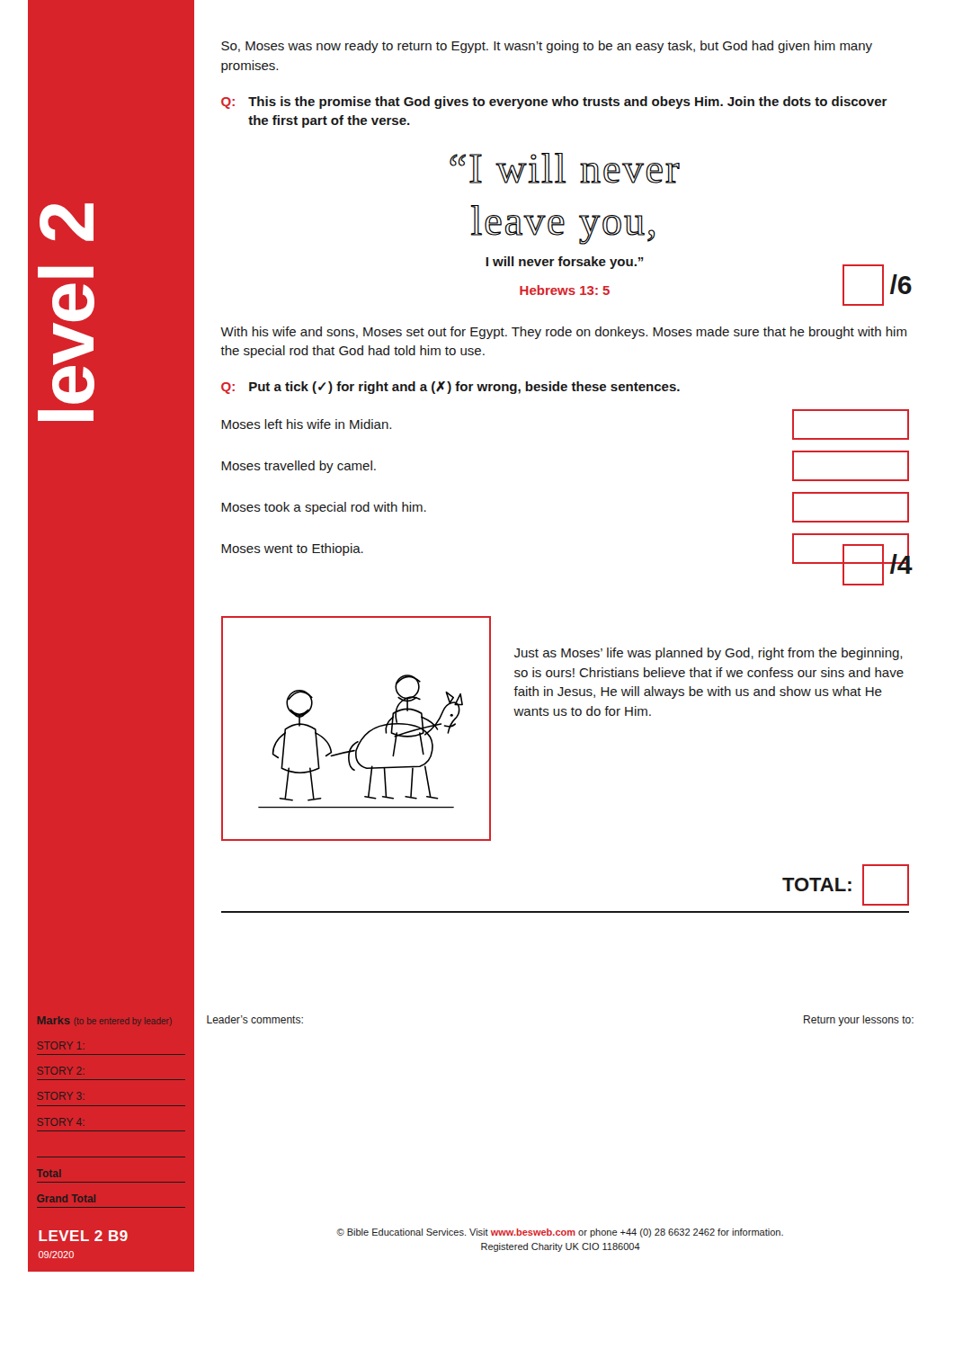level 2
So, Moses was now ready to return to Egypt. It wasn’t going to be an easy task, but God had given him many promises.
Q:
This is the promise that God gives to everyone who trusts and obeys Him. Join the dots to discover the first part of the verse.
“I will never leave you,
I will never forsake you.”
Hebrews 13: 5
/6
With his wife and sons, Moses set out for Egypt. They rode on donkeys. Moses made sure that he brought with him the special rod that God had told him to use.
Q:
Put a tick (✓) for right and a (✗) for wrong, beside these sentences.
Moses left his wife in Midian.
Moses travelled by camel.
Moses took a special rod with him.
Moses went to Ethiopia.
/4
Just as Moses’ life was planned by God, right from the beginning, so is ours! Christians believe that if we confess our sins and have faith in Jesus, He will always be with us and show us what He wants us to do for Him.
TOTAL:
Marks (to be entered by leader)
STORY 1:
STORY 2:
STORY 3:
STORY 4:
Total
Grand Total
Leader’s comments:
Return your lessons to:
LEVEL 2 B9
09/2020
© Bible Educational Services. Visit www.besweb.com or phone +44 (0) 28 6632 2462 for information.
Registered Charity UK CIO 1186004